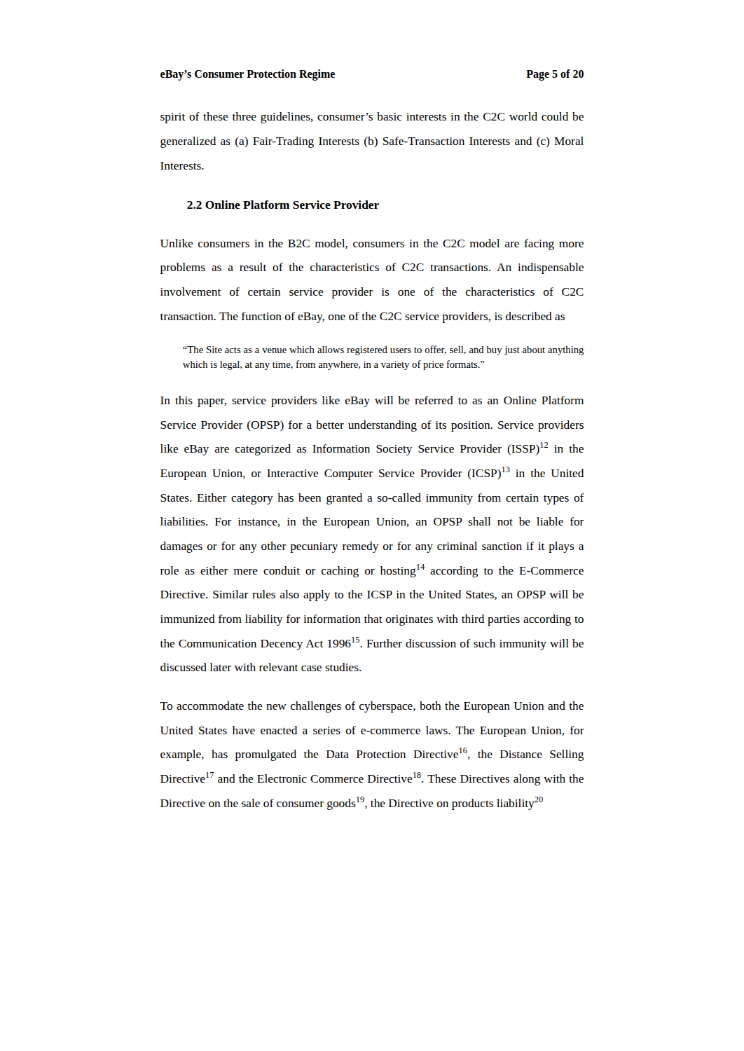eBay’s Consumer Protection Regime Page 5 of 20
spirit of these three guidelines, consumer’s basic interests in the C2C world could be generalized as (a) Fair-Trading Interests (b) Safe-Transaction Interests and (c) Moral Interests.
2.2 Online Platform Service Provider
Unlike consumers in the B2C model, consumers in the C2C model are facing more problems as a result of the characteristics of C2C transactions. An indispensable involvement of certain service provider is one of the characteristics of C2C transaction. The function of eBay, one of the C2C service providers, is described as
“The Site acts as a venue which allows registered users to offer, sell, and buy just about anything which is legal, at any time, from anywhere, in a variety of price formats.”
In this paper, service providers like eBay will be referred to as an Online Platform Service Provider (OPSP) for a better understanding of its position. Service providers like eBay are categorized as Information Society Service Provider (ISSP)12 in the European Union, or Interactive Computer Service Provider (ICSP)13 in the United States. Either category has been granted a so-called immunity from certain types of liabilities. For instance, in the European Union, an OPSP shall not be liable for damages or for any other pecuniary remedy or for any criminal sanction if it plays a role as either mere conduit or caching or hosting14 according to the E-Commerce Directive. Similar rules also apply to the ICSP in the United States, an OPSP will be immunized from liability for information that originates with third parties according to the Communication Decency Act 199615. Further discussion of such immunity will be discussed later with relevant case studies.
To accommodate the new challenges of cyberspace, both the European Union and the United States have enacted a series of e-commerce laws. The European Union, for example, has promulgated the Data Protection Directive16, the Distance Selling Directive17 and the Electronic Commerce Directive18. These Directives along with the Directive on the sale of consumer goods19, the Directive on products liability20